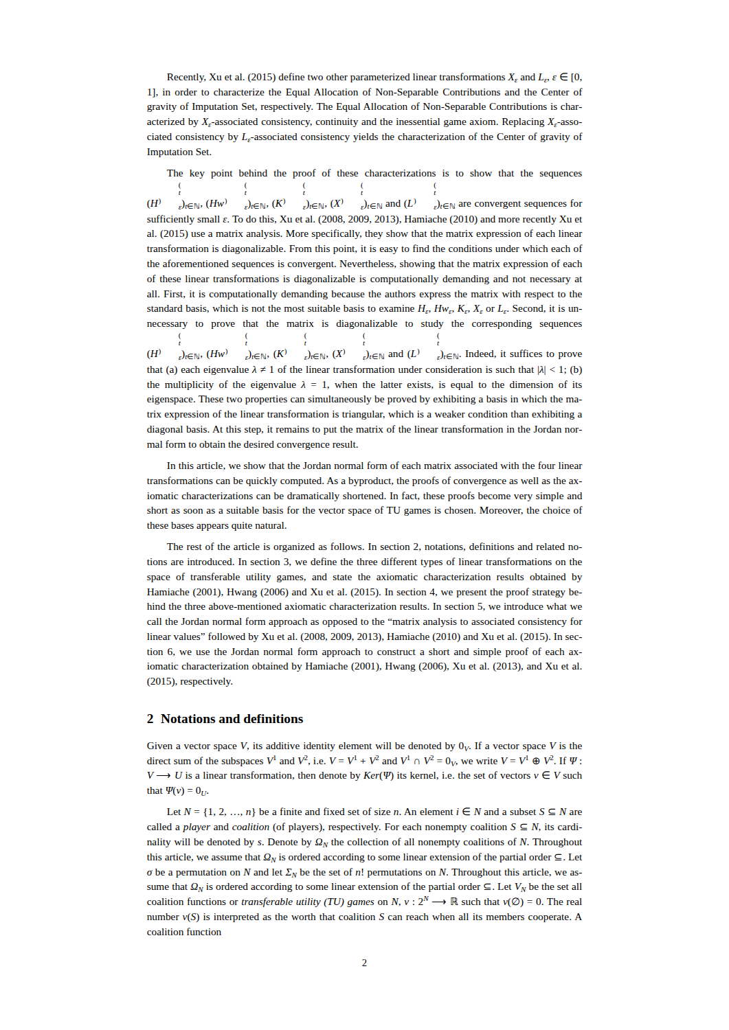Recently, Xu et al. (2015) define two other parameterized linear transformations Xε and Lε, ε ∈ [0, 1], in order to characterize the Equal Allocation of Non-Separable Contributions and the Center of gravity of Imputation Set, respectively. The Equal Allocation of Non-Separable Contributions is characterized by Xε-associated consistency, continuity and the inessential game axiom. Replacing Xε-associated consistency by Lε-associated consistency yields the characterization of the Center of gravity of Imputation Set.
The key point behind the proof of these characterizations is to show that the sequences (H(t) ε)t∈ℕ, (Hw(t) ε)t∈ℕ, (K(t) ε)t∈ℕ, (X(t) ε)t∈ℕ and (L(t) ε)t∈ℕ are convergent sequences for sufficiently small ε. To do this, Xu et al. (2008, 2009, 2013), Hamiache (2010) and more recently Xu et al. (2015) use a matrix analysis. More specifically, they show that the matrix expression of each linear transformation is diagonalizable. From this point, it is easy to find the conditions under which each of the aforementioned sequences is convergent. Nevertheless, showing that the matrix expression of each of these linear transformations is diagonalizable is computationally demanding and not necessary at all. First, it is computationally demanding because the authors express the matrix with respect to the standard basis, which is not the most suitable basis to examine Hε, Hwε, Kε, Xε or Lε. Second, it is unnecessary to prove that the matrix is diagonalizable to study the corresponding sequences (H(t) ε)t∈ℕ, (Hw(t) ε)t∈ℕ, (K(t) ε)t∈ℕ, (X(t) ε)t∈ℕ and (L(t) ε)t∈ℕ. Indeed, it suffices to prove that (a) each eigenvalue λ ≠ 1 of the linear transformation under consideration is such that |λ| < 1; (b) the multiplicity of the eigenvalue λ = 1, when the latter exists, is equal to the dimension of its eigenspace. These two properties can simultaneously be proved by exhibiting a basis in which the matrix expression of the linear transformation is triangular, which is a weaker condition than exhibiting a diagonal basis. At this step, it remains to put the matrix of the linear transformation in the Jordan normal form to obtain the desired convergence result.
In this article, we show that the Jordan normal form of each matrix associated with the four linear transformations can be quickly computed. As a byproduct, the proofs of convergence as well as the axiomatic characterizations can be dramatically shortened. In fact, these proofs become very simple and short as soon as a suitable basis for the vector space of TU games is chosen. Moreover, the choice of these bases appears quite natural.
The rest of the article is organized as follows. In section 2, notations, definitions and related notions are introduced. In section 3, we define the three different types of linear transformations on the space of transferable utility games, and state the axiomatic characterization results obtained by Hamiache (2001), Hwang (2006) and Xu et al. (2015). In section 4, we present the proof strategy behind the three above-mentioned axiomatic characterization results. In section 5, we introduce what we call the Jordan normal form approach as opposed to the “matrix analysis to associated consistency for linear values” followed by Xu et al. (2008, 2009, 2013), Hamiache (2010) and Xu et al. (2015). In section 6, we use the Jordan normal form approach to construct a short and simple proof of each axiomatic characterization obtained by Hamiache (2001), Hwang (2006), Xu et al. (2013), and Xu et al. (2015), respectively.
2 Notations and definitions
Given a vector space V, its additive identity element will be denoted by 0V. If a vector space V is the direct sum of the subspaces V1 and V2, i.e. V = V1 + V2 and V1 ∩ V2 = 0V, we write V = V1 ⊕ V2. If Ψ : V ⟶ U is a linear transformation, then denote by Ker(Ψ) its kernel, i.e. the set of vectors v ∈ V such that Ψ(v) = 0U.
Let N = {1, 2, …, n} be a finite and fixed set of size n. An element i ∈ N and a subset S ⊆ N are called a player and coalition (of players), respectively. For each nonempty coalition S ⊆ N, its cardinality will be denoted by s. Denote by ΩN the collection of all nonempty coalitions of N. Throughout this article, we assume that ΩN is ordered according to some linear extension of the partial order ⊆. Let σ be a permutation on N and let ΣN be the set of n! permutations on N. Throughout this article, we assume that ΩN is ordered according to some linear extension of the partial order ⊆. Let VN be the set all coalition functions or transferable utility (TU) games on N, v : 2N ⟶ ℝ such that v(∅) = 0. The real number v(S) is interpreted as the worth that coalition S can reach when all its members cooperate. A coalition function
2